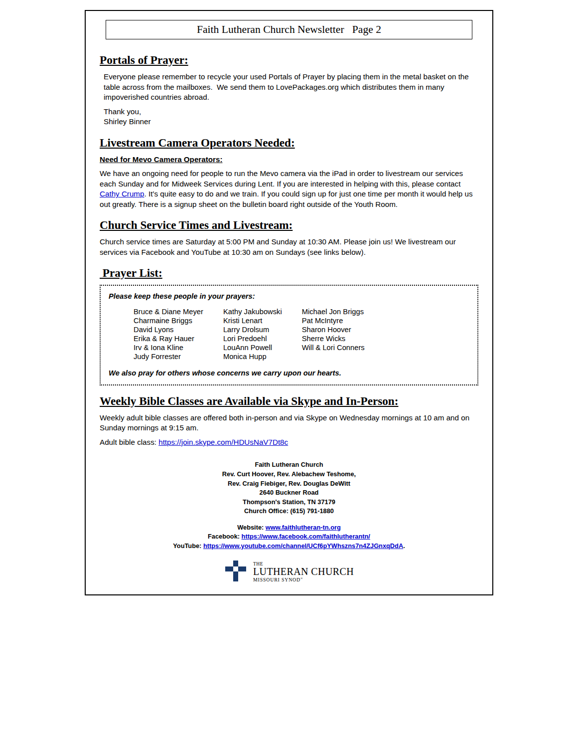Faith Lutheran Church Newsletter Page 2
Portals of Prayer:
Everyone please remember to recycle your used Portals of Prayer by placing them in the metal basket on the table across from the mailboxes. We send them to LovePackages.org which distributes them in many impoverished countries abroad.
Thank you,
Shirley Binner
Livestream Camera Operators Needed:
Need for Mevo Camera Operators:
We have an ongoing need for people to run the Mevo camera via the iPad in order to livestream our services each Sunday and for Midweek Services during Lent. If you are interested in helping with this, please contact Cathy Crump. It’s quite easy to do and we train. If you could sign up for just one time per month it would help us out greatly. There is a signup sheet on the bulletin board right outside of the Youth Room.
Church Service Times and Livestream:
Church service times are Saturday at 5:00 PM and Sunday at 10:30 AM. Please join us! We livestream our services via Facebook and YouTube at 10:30 am on Sundays (see links below).
Prayer List:
Please keep these people in your prayers:
| Bruce & Diane Meyer | Kathy Jakubowski | Michael Jon Briggs |
| Charmaine Briggs | Kristi Lenart | Pat McIntyre |
| David Lyons | Larry Drolsum | Sharon Hoover |
| Erika & Ray Hauer | Lori Predoehl | Sherre Wicks |
| Irv & Iona Kline | LouAnn Powell | Will & Lori Conners |
| Judy Forrester | Monica Hupp | |
We also pray for others whose concerns we carry upon our hearts.
Weekly Bible Classes are Available via Skype and In-Person:
Weekly adult bible classes are offered both in-person and via Skype on Wednesday mornings at 10 am and on Sunday mornings at 9:15 am.
Adult bible class: https://join.skype.com/HDUsNaV7Dt8c
Faith Lutheran Church
Rev. Curt Hoover, Rev. Alebachew Teshome,
Rev. Craig Fiebiger, Rev. Douglas DeWitt
2640 Buckner Road
Thompson's Station, TN 37179
Church Office: (615) 791-1880
Website: www.faithlutheran-tn.org
Facebook: https://www.facebook.com/faithlutherantn/
YouTube: https://www.youtube.com/channel/UCf6pYWhszns7n4ZJGnxqDdA.
THE
LUTHERAN CHURCH
MISSOURI SYNOD®